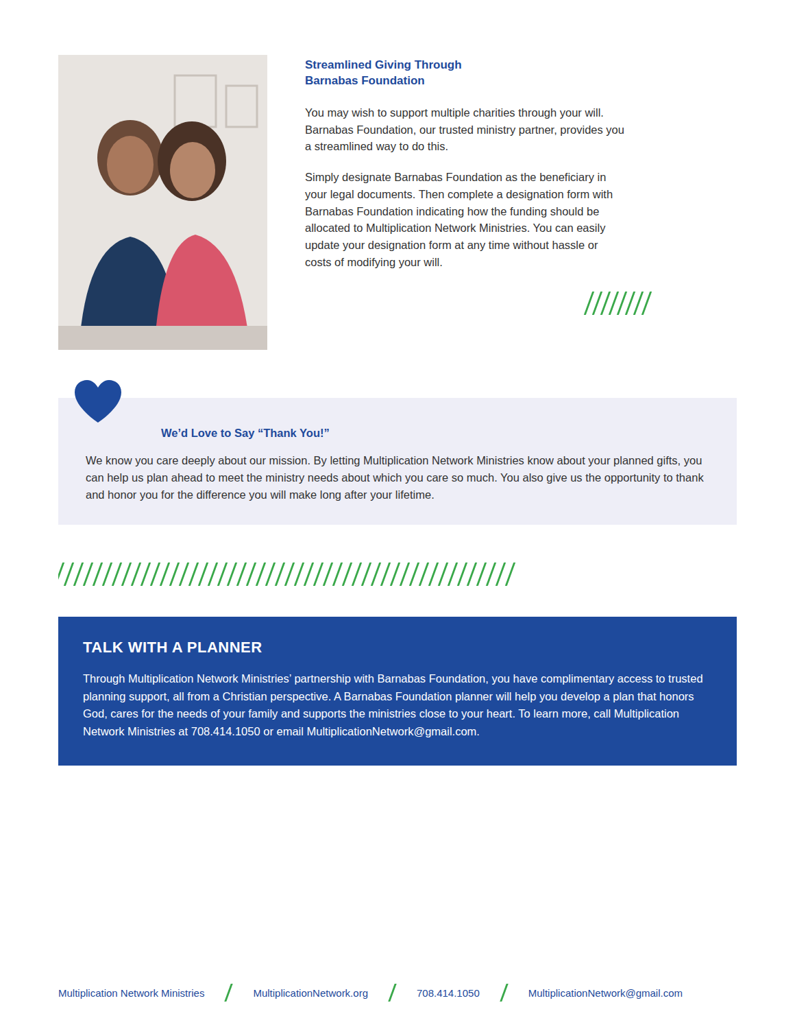Streamlined Giving Through
Barnabas Foundation
You may wish to support multiple charities through your will. Barnabas Foundation, our trusted ministry partner, provides you a streamlined way to do this.
Simply designate Barnabas Foundation as the beneficiary in your legal documents. Then complete a designation form with Barnabas Foundation indicating how the funding should be allocated to Multiplication Network Ministries. You can easily update your designation form at any time without hassle or costs of modifying your will.
We’d Love to Say “Thank You!”
We know you care deeply about our mission. By letting Multiplication Network Ministries know about your planned gifts, you can help us plan ahead to meet the ministry needs about which you care so much. You also give us the opportunity to thank and honor you for the difference you will make long after your lifetime.
TALK WITH A PLANNER
Through Multiplication Network Ministries’ partnership with Barnabas Foundation, you have complimentary access to trusted planning support, all from a Christian perspective. A Barnabas Foundation planner will help you develop a plan that honors God, cares for the needs of your family and supports the ministries close to your heart. To learn more, call Multiplication Network Ministries at 708.414.1050 or email MultiplicationNetwork@gmail.com.
Multiplication Network Ministries MultiplicationNetwork.org 708.414.1050 MultiplicationNetwork@gmail.com